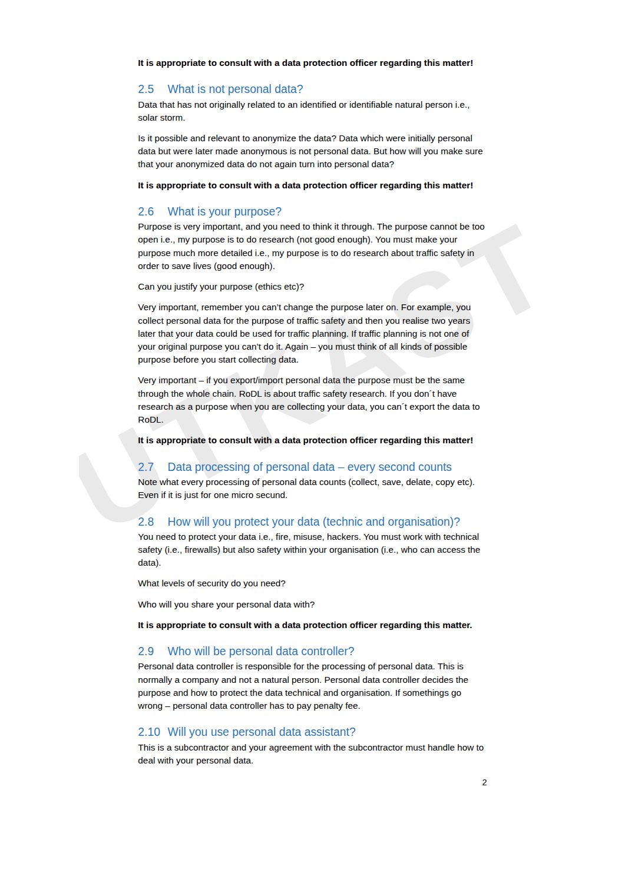UTKAST
It is appropriate to consult with a data protection officer regarding this matter!
2.5 What is not personal data?
Data that has not originally related to an identified or identifiable natural person i.e., solar storm.
Is it possible and relevant to anonymize the data? Data which were initially personal data but were later made anonymous is not personal data. But how will you make sure that your anonymized data do not again turn into personal data?
It is appropriate to consult with a data protection officer regarding this matter!
2.6 What is your purpose?
Purpose is very important, and you need to think it through. The purpose cannot be too open i.e., my purpose is to do research (not good enough). You must make your purpose much more detailed i.e., my purpose is to do research about traffic safety in order to save lives (good enough).
Can you justify your purpose (ethics etc)?
Very important, remember you can’t change the purpose later on. For example, you collect personal data for the purpose of traffic safety and then you realise two years later that your data could be used for traffic planning. If traffic planning is not one of your original purpose you can’t do it. Again – you must think of all kinds of possible purpose before you start collecting data.
Very important – if you export/import personal data the purpose must be the same through the whole chain. RoDL is about traffic safety research. If you don´t have research as a purpose when you are collecting your data, you can´t export the data to RoDL.
It is appropriate to consult with a data protection officer regarding this matter!
2.7 Data processing of personal data – every second counts
Note what every processing of personal data counts (collect, save, delate, copy etc). Even if it is just for one micro secund.
2.8 How will you protect your data (technic and organisation)?
You need to protect your data i.e., fire, misuse, hackers. You must work with technical safety (i.e., firewalls) but also safety within your organisation (i.e., who can access the data).
What levels of security do you need?
Who will you share your personal data with?
It is appropriate to consult with a data protection officer regarding this matter.
2.9 Who will be personal data controller?
Personal data controller is responsible for the processing of personal data. This is normally a company and not a natural person. Personal data controller decides the purpose and how to protect the data technical and organisation. If somethings go wrong – personal data controller has to pay penalty fee.
2.10 Will you use personal data assistant?
This is a subcontractor and your agreement with the subcontractor must handle how to deal with your personal data.
2